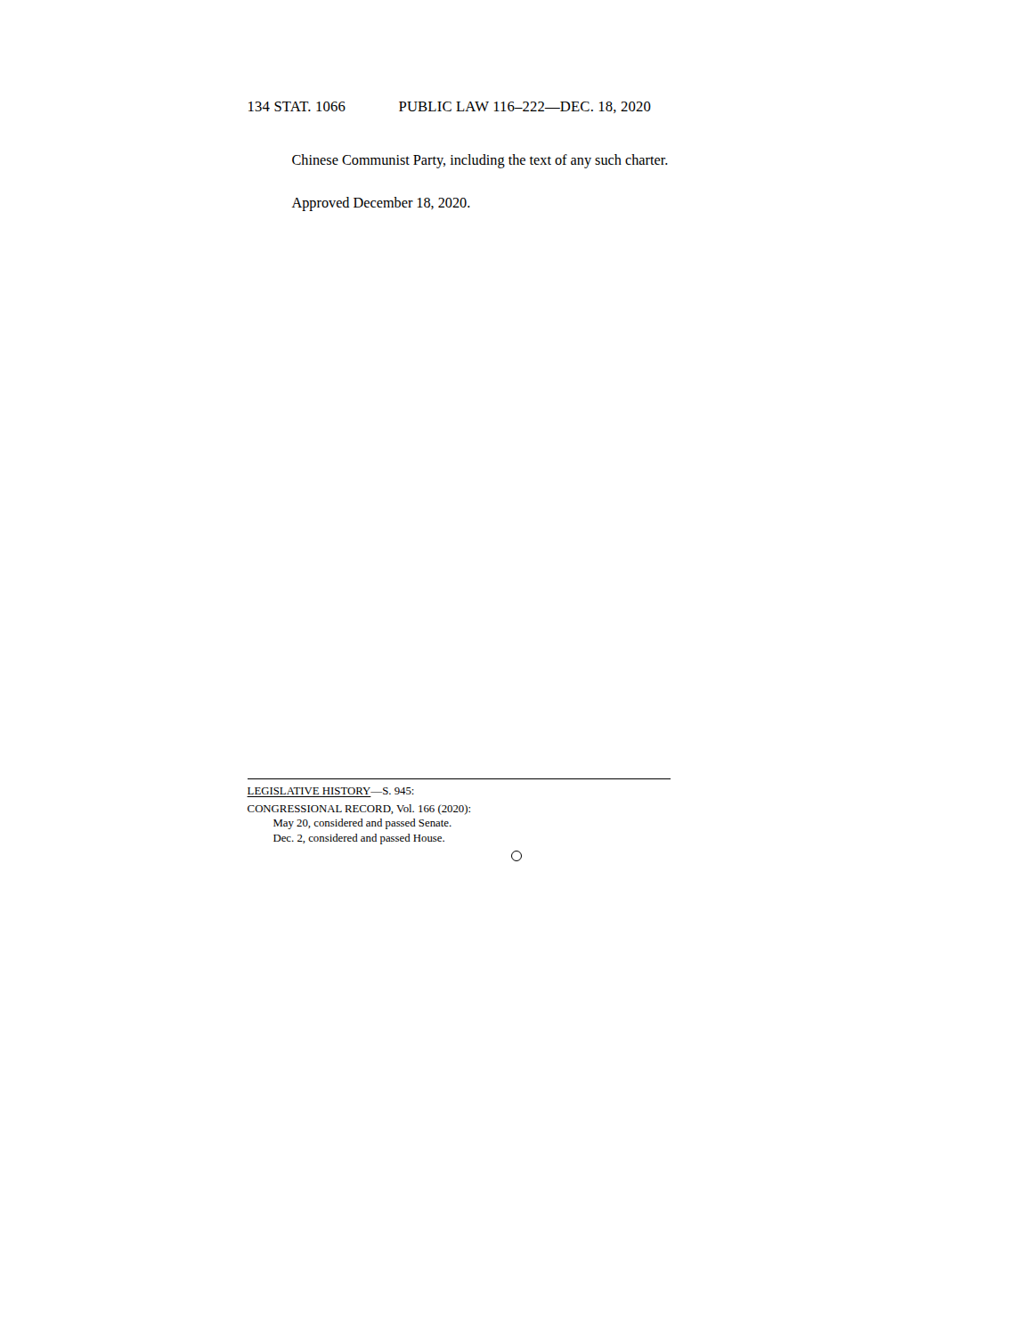134 STAT. 1066 PUBLIC LAW 116–222—DEC. 18, 2020
Chinese Communist Party, including the text of any such charter.
Approved December 18, 2020.
LEGISLATIVE HISTORY—S. 945:
CONGRESSIONAL RECORD, Vol. 166 (2020):
May 20, considered and passed Senate.
Dec. 2, considered and passed House.